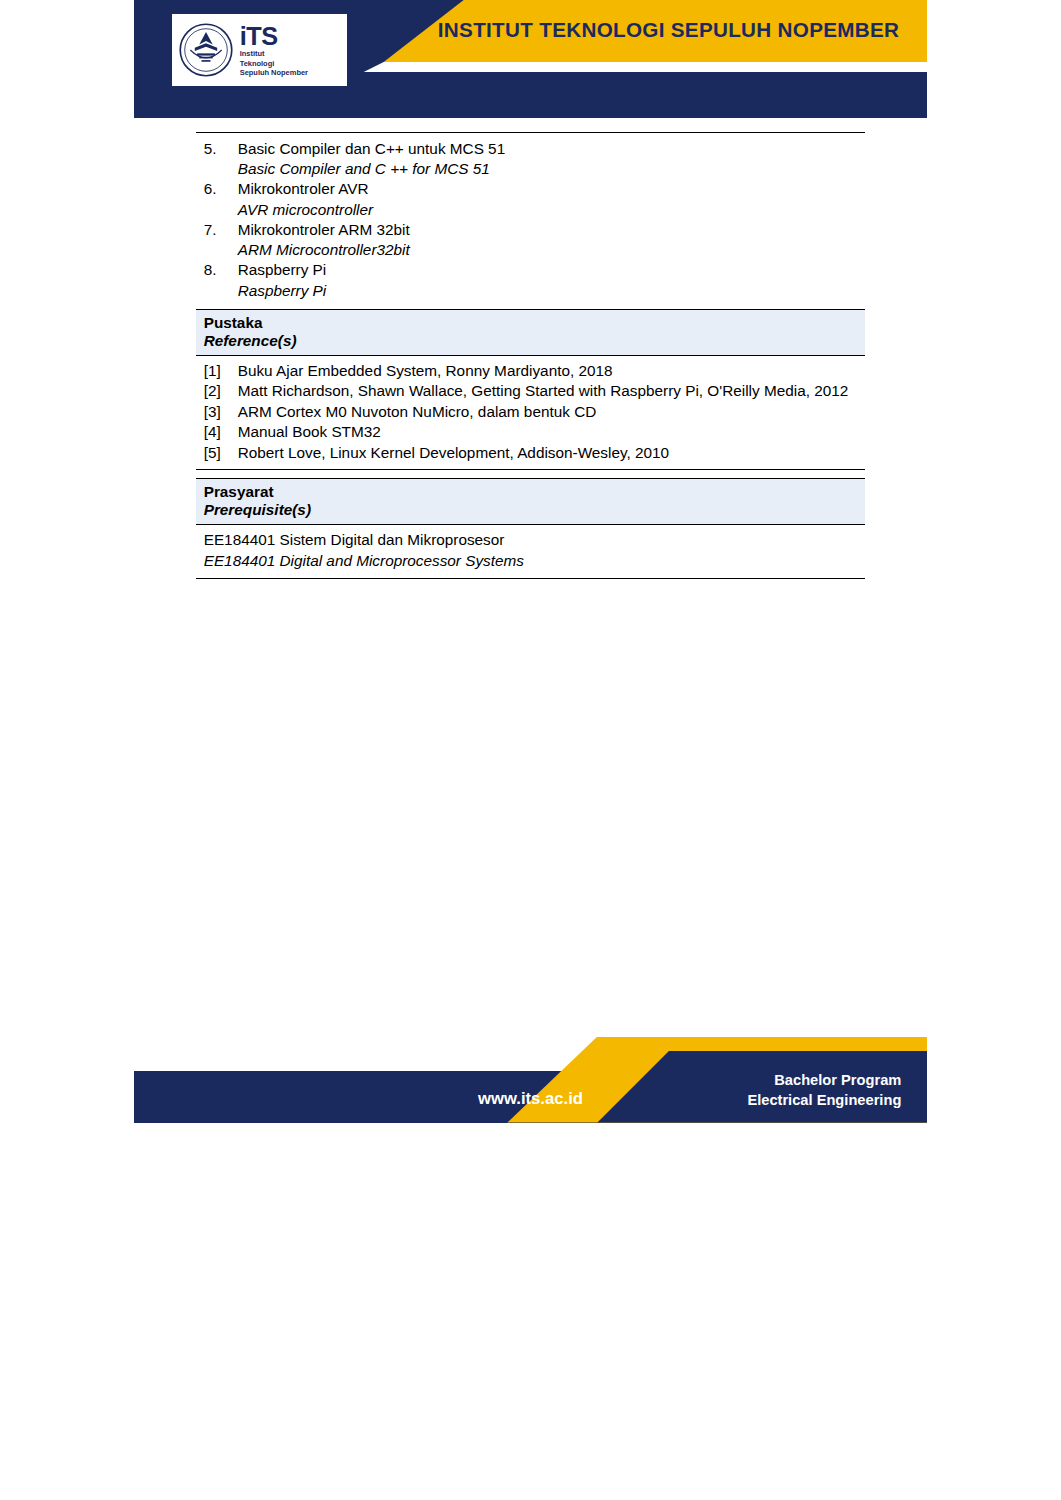INSTITUT TEKNOLOGI SEPULUH NOPEMBER
iTS
Institut
Teknologi
Sepuluh Nopember
5. Basic Compiler dan C++ untuk MCS 51
Basic Compiler and C ++ for MCS 51
6. Mikrokontroler AVR
AVR microcontroller
7. Mikrokontroler ARM 32bit
ARM Microcontroller32bit
8. Raspberry Pi
Raspberry Pi
Pustaka
Reference(s)
[1] Buku Ajar Embedded System, Ronny Mardiyanto, 2018
[2] Matt Richardson, Shawn Wallace, Getting Started with Raspberry Pi, O'Reilly Media, 2012
[3] ARM Cortex M0 Nuvoton NuMicro, dalam bentuk CD
[4] Manual Book STM32
[5] Robert Love, Linux Kernel Development, Addison-Wesley, 2010
Prasyarat
Prerequisite(s)
EE184401 Sistem Digital dan Mikroprosesor
EE184401 Digital and Microprocessor Systems
www.its.ac.id
Bachelor Program
Electrical Engineering